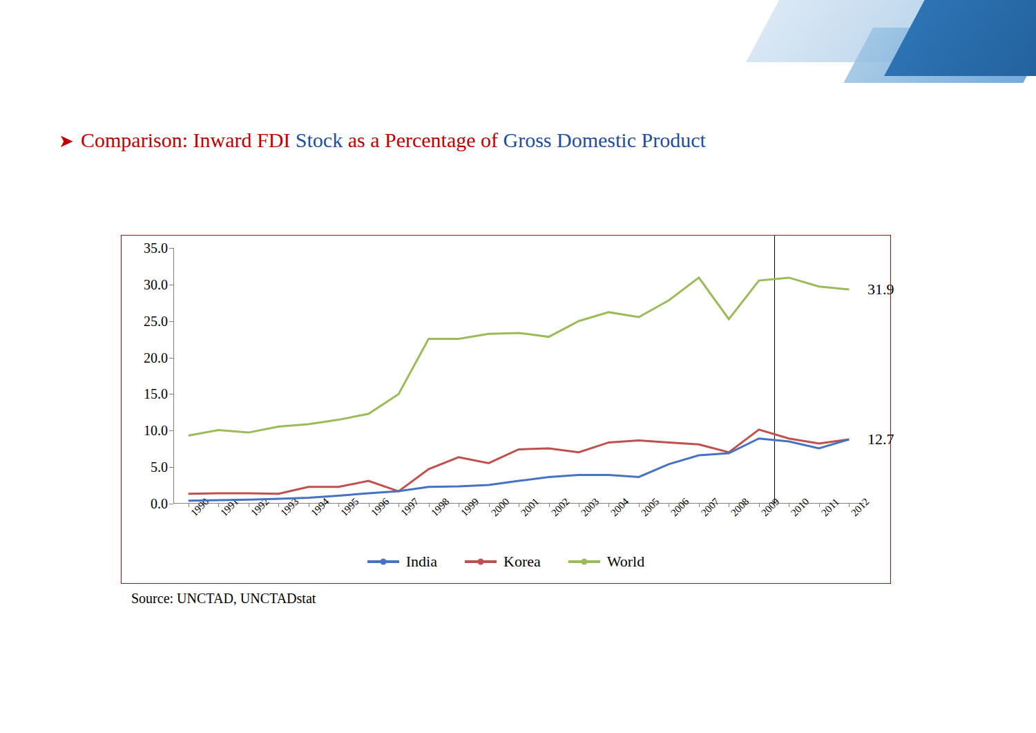➤Comparison: Inward FDI Stock as a Percentage of Gross Domestic Product
35.0
30.0
25.0
20.0
15.0
10.0
5.0
0.0
1990
1991
1992
1993
1994
1995
1996
1997
1998
1999
2000
2001
2002
2003
2004
2005
2006
2007
2008
2009
2010
2011
2012
31.9
12.7
India
Korea
World
Source: UNCTAD, UNCTADstat